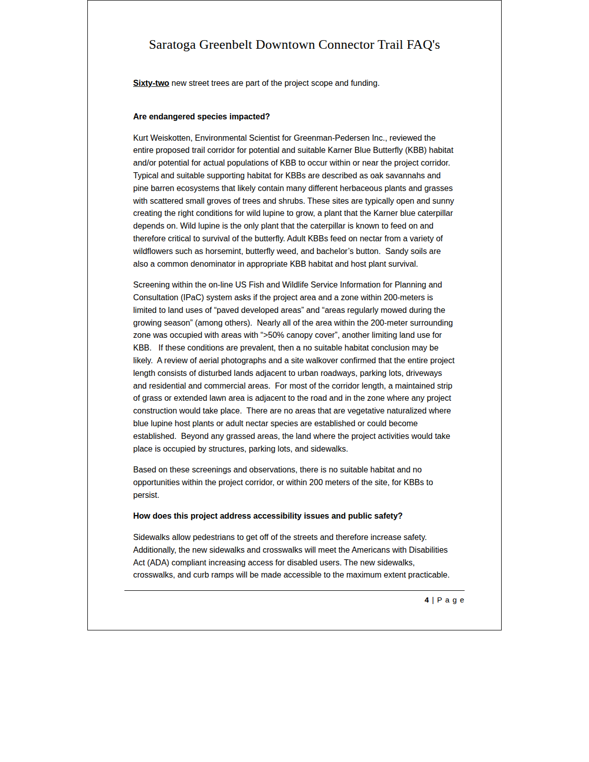Saratoga Greenbelt Downtown Connector Trail FAQ's
Sixty-two new street trees are part of the project scope and funding.
Are endangered species impacted?
Kurt Weiskotten, Environmental Scientist for Greenman-Pedersen Inc., reviewed the entire proposed trail corridor for potential and suitable Karner Blue Butterfly (KBB) habitat and/or potential for actual populations of KBB to occur within or near the project corridor.
Typical and suitable supporting habitat for KBBs are described as oak savannahs and pine barren ecosystems that likely contain many different herbaceous plants and grasses with scattered small groves of trees and shrubs. These sites are typically open and sunny creating the right conditions for wild lupine to grow, a plant that the Karner blue caterpillar depends on. Wild lupine is the only plant that the caterpillar is known to feed on and therefore critical to survival of the butterfly. Adult KBBs feed on nectar from a variety of wildflowers such as horsemint, butterfly weed, and bachelor’s button. Sandy soils are also a common denominator in appropriate KBB habitat and host plant survival.
Screening within the on-line US Fish and Wildlife Service Information for Planning and Consultation (IPaC) system asks if the project area and a zone within 200-meters is limited to land uses of “paved developed areas” and “areas regularly mowed during the growing season” (among others). Nearly all of the area within the 200-meter surrounding zone was occupied with areas with “>50% canopy cover”, another limiting land use for KBB. If these conditions are prevalent, then a no suitable habitat conclusion may be likely. A review of aerial photographs and a site walkover confirmed that the entire project length consists of disturbed lands adjacent to urban roadways, parking lots, driveways and residential and commercial areas. For most of the corridor length, a maintained strip of grass or extended lawn area is adjacent to the road and in the zone where any project construction would take place. There are no areas that are vegetative naturalized where blue lupine host plants or adult nectar species are established or could become established. Beyond any grassed areas, the land where the project activities would take place is occupied by structures, parking lots, and sidewalks.
Based on these screenings and observations, there is no suitable habitat and no opportunities within the project corridor, or within 200 meters of the site, for KBBs to persist.
How does this project address accessibility issues and public safety?
Sidewalks allow pedestrians to get off of the streets and therefore increase safety. Additionally, the new sidewalks and crosswalks will meet the Americans with Disabilities Act (ADA) compliant increasing access for disabled users. The new sidewalks, crosswalks, and curb ramps will be made accessible to the maximum extent practicable.
4 | P a g e